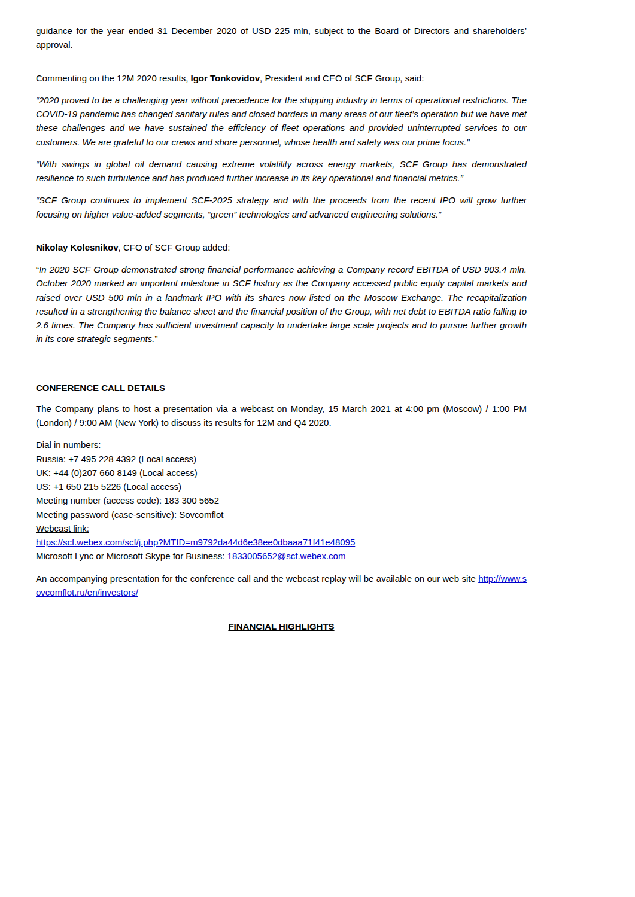guidance for the year ended 31 December 2020 of USD 225 mln, subject to the Board of Directors and shareholders’ approval.
Commenting on the 12M 2020 results, Igor Tonkovidov, President and CEO of SCF Group, said:
“2020 proved to be a challenging year without precedence for the shipping industry in terms of operational restrictions. The COVID-19 pandemic has changed sanitary rules and closed borders in many areas of our fleet’s operation but we have met these challenges and we have sustained the efficiency of fleet operations and provided uninterrupted services to our customers. We are grateful to our crews and shore personnel, whose health and safety was our prime focus."
“With swings in global oil demand causing extreme volatility across energy markets, SCF Group has demonstrated resilience to such turbulence and has produced further increase in its key operational and financial metrics.”
“SCF Group continues to implement SCF-2025 strategy and with the proceeds from the recent IPO will grow further focusing on higher value-added segments, “green” technologies and advanced engineering solutions.”
Nikolay Kolesnikov, CFO of SCF Group added:
“In 2020 SCF Group demonstrated strong financial performance achieving a Company record EBITDA of USD 903.4 mln. October 2020 marked an important milestone in SCF history as the Company accessed public equity capital markets and raised over USD 500 mln in a landmark IPO with its shares now listed on the Moscow Exchange. The recapitalization resulted in a strengthening the balance sheet and the financial position of the Group, with net debt to EBITDA ratio falling to 2.6 times. The Company has sufficient investment capacity to undertake large scale projects and to pursue further growth in its core strategic segments.”
CONFERENCE CALL DETAILS
The Company plans to host a presentation via a webcast on Monday, 15 March 2021 at 4:00 pm (Moscow) / 1:00 PM (London) / 9:00 AM (New York) to discuss its results for 12M and Q4 2020.
Dial in numbers:
Russia: +7 495 228 4392 (Local access)
UK: +44 (0)207 660 8149 (Local access)
US: +1 650 215 5226 (Local access)
Meeting number (access code): 183 300 5652
Meeting password (case-sensitive): Sovcomflot
Webcast link:
https://scf.webex.com/scf/j.php?MTID=m9792da44d6e38ee0dbaaa71f41e48095
Microsoft Lync or Microsoft Skype for Business: 1833005652@scf.webex.com
An accompanying presentation for the conference call and the webcast replay will be available on our web site http://www.sovcomflot.ru/en/investors/
FINANCIAL HIGHLIGHTS